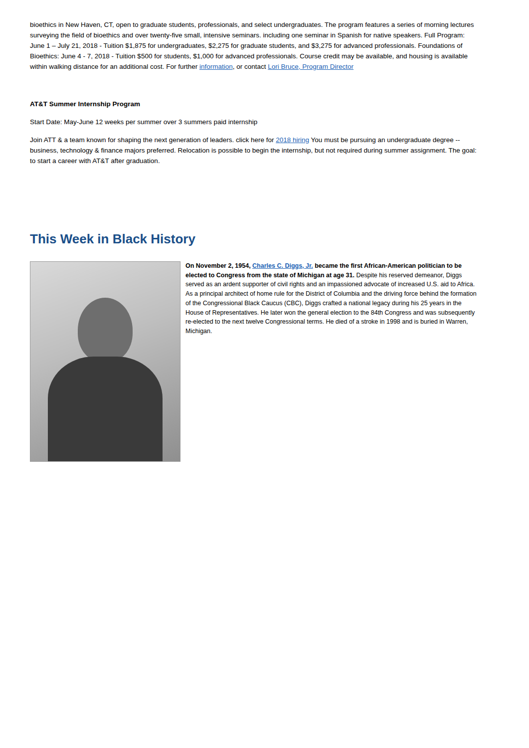bioethics in New Haven, CT, open to graduate students, professionals, and select undergraduates. The program features a series of morning lectures surveying the field of bioethics and over twenty-five small, intensive seminars. including one seminar in Spanish for native speakers. Full Program: June 1 – July 21, 2018 - Tuition $1,875 for undergraduates, $2,275 for graduate students, and $3,275 for advanced professionals. Foundations of Bioethics: June 4 - 7, 2018 - Tuition $500 for students, $1,000 for advanced professionals. Course credit may be available, and housing is available within walking distance for an additional cost. For further information, or contact Lori Bruce, Program Director
AT&T Summer Internship Program
Start Date: May-June 12 weeks per summer over 3 summers paid internship
Join ATT & a team known for shaping the next generation of leaders. click here for 2018 hiring You must be pursuing an undergraduate degree -- business, technology & finance majors preferred. Relocation is possible to begin the internship, but not required during summer assignment. The goal: to start a career with AT&T after graduation.
This Week in Black History
On November 2, 1954, Charles C. Diggs, Jr. became the first African-American politician to be elected to Congress from the state of Michigan at age 31. Despite his reserved demeanor, Diggs served as an ardent supporter of civil rights and an impassioned advocate of increased U.S. aid to Africa. As a principal architect of home rule for the District of Columbia and the driving force behind the formation of the Congressional Black Caucus (CBC), Diggs crafted a national legacy during his 25 years in the House of Representatives. He later won the general election to the 84th Congress and was subsequently re-elected to the next twelve Congressional terms. He died of a stroke in 1998 and is buried in Warren, Michigan.